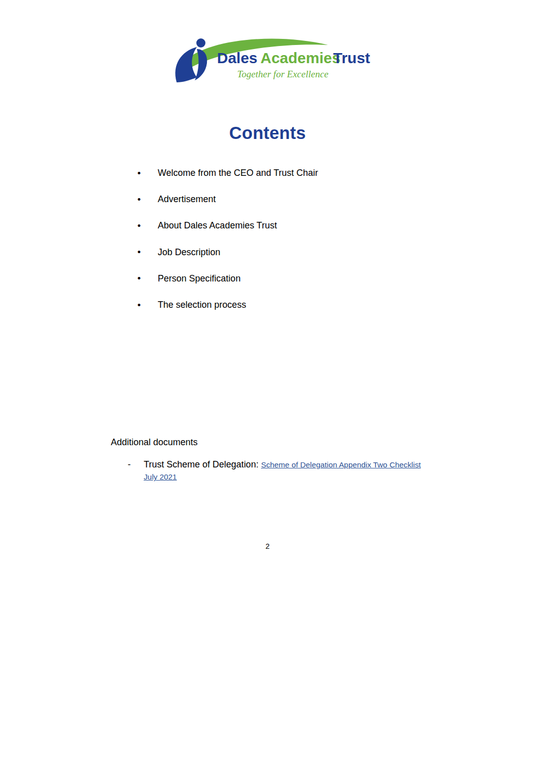Dales Academies Trust Together for Excellence
Contents
Welcome from the CEO and Trust Chair
Advertisement
About Dales Academies Trust
Job Description
Person Specification
The selection process
Additional documents
Trust Scheme of Delegation: Scheme of Delegation Appendix Two Checklist July 2021
2